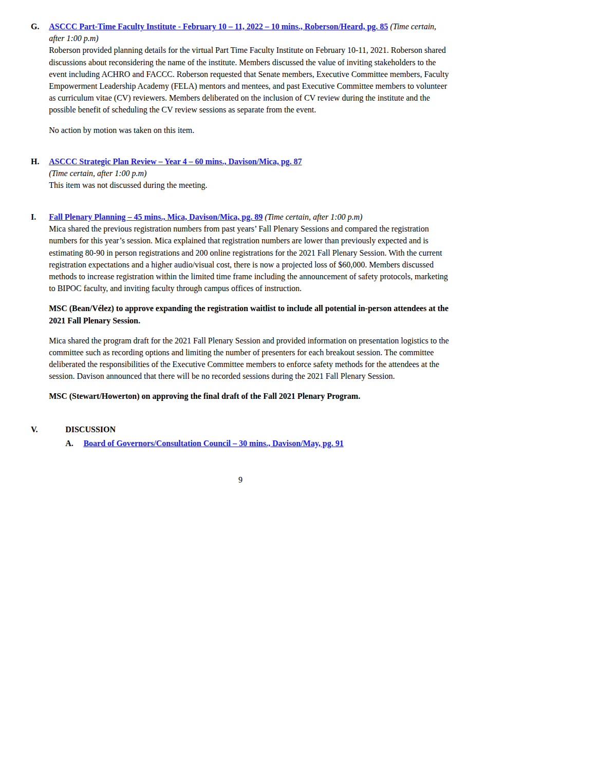G.
ASCCC Part-Time Faculty Institute - February 10 – 11, 2022 – 10 mins., Roberson/Heard, pg. 85 (Time certain, after 1:00 p.m)
Roberson provided planning details for the virtual Part Time Faculty Institute on February 10-11, 2021. Roberson shared discussions about reconsidering the name of the institute. Members discussed the value of inviting stakeholders to the event including ACHRO and FACCC. Roberson requested that Senate members, Executive Committee members, Faculty Empowerment Leadership Academy (FELA) mentors and mentees, and past Executive Committee members to volunteer as curriculum vitae (CV) reviewers. Members deliberated on the inclusion of CV review during the institute and the possible benefit of scheduling the CV review sessions as separate from the event.
No action by motion was taken on this item.
H.
ASCCC Strategic Plan Review – Year 4 – 60 mins., Davison/Mica, pg. 87
(Time certain, after 1:00 p.m)
This item was not discussed during the meeting.
I.
Fall Plenary Planning – 45 mins., Mica, Davison/Mica, pg. 89 (Time certain, after 1:00 p.m)
Mica shared the previous registration numbers from past years’ Fall Plenary Sessions and compared the registration numbers for this year’s session. Mica explained that registration numbers are lower than previously expected and is estimating 80-90 in person registrations and 200 online registrations for the 2021 Fall Plenary Session. With the current registration expectations and a higher audio/visual cost, there is now a projected loss of $60,000. Members discussed methods to increase registration within the limited time frame including the announcement of safety protocols, marketing to BIPOC faculty, and inviting faculty through campus offices of instruction.
MSC (Bean/Vélez) to approve expanding the registration waitlist to include all potential in-person attendees at the 2021 Fall Plenary Session.
Mica shared the program draft for the 2021 Fall Plenary Session and provided information on presentation logistics to the committee such as recording options and limiting the number of presenters for each breakout session. The committee deliberated the responsibilities of the Executive Committee members to enforce safety methods for the attendees at the session. Davison announced that there will be no recorded sessions during the 2021 Fall Plenary Session.
MSC (Stewart/Howerton) on approving the final draft of the Fall 2021 Plenary Program.
V.
DISCUSSION
A.
Board of Governors/Consultation Council – 30 mins., Davison/May, pg. 91
9